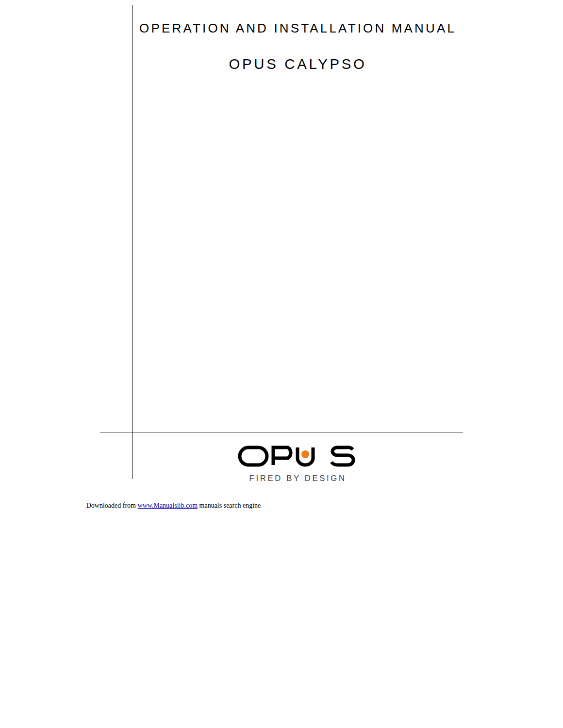OPERATION AND INSTALLATION MANUAL
OPUS CALYPSO
FIRED BY DESIGN
Downloaded from www.Manualslib.com manuals search engine